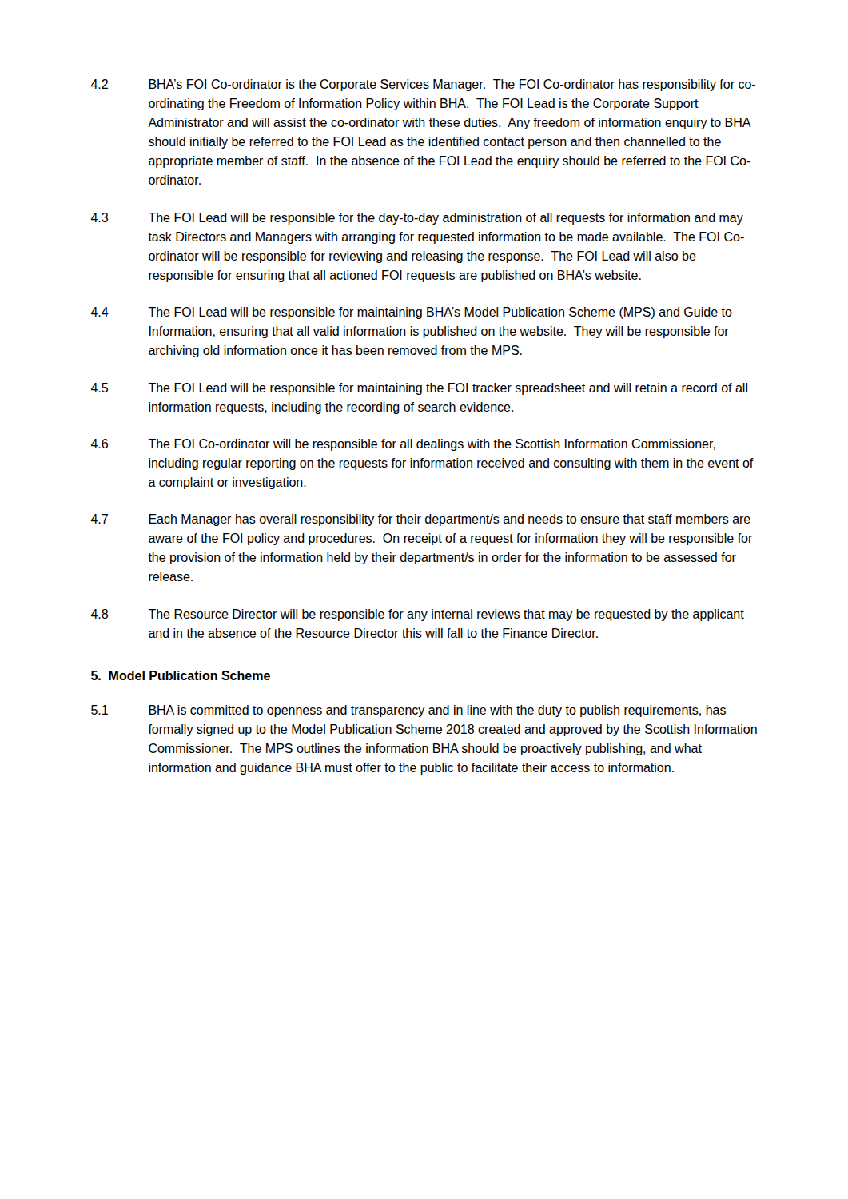4.2
BHA’s FOI Co-ordinator is the Corporate Services Manager. The FOI Co-ordinator has responsibility for co-ordinating the Freedom of Information Policy within BHA. The FOI Lead is the Corporate Support Administrator and will assist the co-ordinator with these duties. Any freedom of information enquiry to BHA should initially be referred to the FOI Lead as the identified contact person and then channelled to the appropriate member of staff. In the absence of the FOI Lead the enquiry should be referred to the FOI Co-ordinator.
4.3
The FOI Lead will be responsible for the day-to-day administration of all requests for information and may task Directors and Managers with arranging for requested information to be made available. The FOI Co-ordinator will be responsible for reviewing and releasing the response. The FOI Lead will also be responsible for ensuring that all actioned FOI requests are published on BHA’s website.
4.4
The FOI Lead will be responsible for maintaining BHA’s Model Publication Scheme (MPS) and Guide to Information, ensuring that all valid information is published on the website. They will be responsible for archiving old information once it has been removed from the MPS.
4.5
The FOI Lead will be responsible for maintaining the FOI tracker spreadsheet and will retain a record of all information requests, including the recording of search evidence.
4.6
The FOI Co-ordinator will be responsible for all dealings with the Scottish Information Commissioner, including regular reporting on the requests for information received and consulting with them in the event of a complaint or investigation.
4.7
Each Manager has overall responsibility for their department/s and needs to ensure that staff members are aware of the FOI policy and procedures. On receipt of a request for information they will be responsible for the provision of the information held by their department/s in order for the information to be assessed for release.
4.8
The Resource Director will be responsible for any internal reviews that may be requested by the applicant and in the absence of the Resource Director this will fall to the Finance Director.
5. Model Publication Scheme
5.1
BHA is committed to openness and transparency and in line with the duty to publish requirements, has formally signed up to the Model Publication Scheme 2018 created and approved by the Scottish Information Commissioner. The MPS outlines the information BHA should be proactively publishing, and what information and guidance BHA must offer to the public to facilitate their access to information.